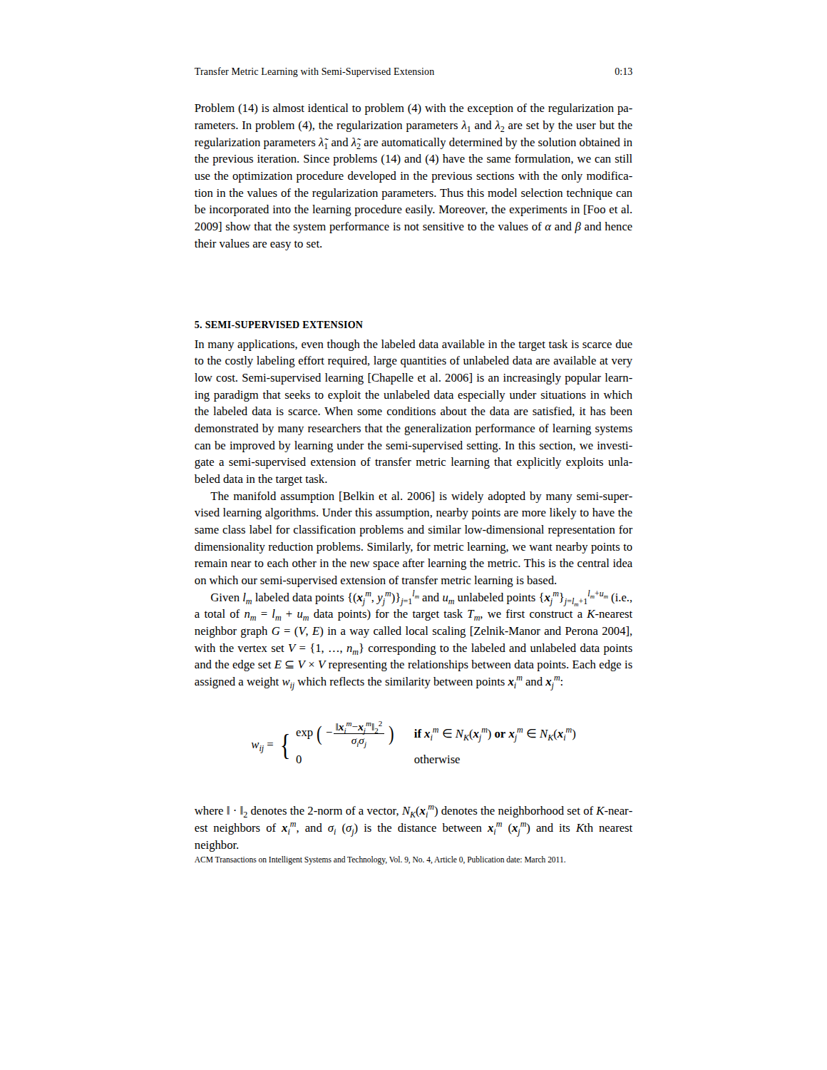Transfer Metric Learning with Semi-Supervised Extension 0:13
Problem (14) is almost identical to problem (4) with the exception of the regularization parameters. In problem (4), the regularization parameters λ1 and λ2 are set by the user but the regularization parameters λ̃1 and λ̃2 are automatically determined by the solution obtained in the previous iteration. Since problems (14) and (4) have the same formulation, we can still use the optimization procedure developed in the previous sections with the only modification in the values of the regularization parameters. Thus this model selection technique can be incorporated into the learning procedure easily. Moreover, the experiments in [Foo et al. 2009] show that the system performance is not sensitive to the values of α and β and hence their values are easy to set.
5. Semi-Supervised Extension
In many applications, even though the labeled data available in the target task is scarce due to the costly labeling effort required, large quantities of unlabeled data are available at very low cost. Semi-supervised learning [Chapelle et al. 2006] is an increasingly popular learning paradigm that seeks to exploit the unlabeled data especially under situations in which the labeled data is scarce. When some conditions about the data are satisfied, it has been demonstrated by many researchers that the generalization performance of learning systems can be improved by learning under the semi-supervised setting. In this section, we investigate a semi-supervised extension of transfer metric learning that explicitly exploits unlabeled data in the target task.
The manifold assumption [Belkin et al. 2006] is widely adopted by many semi-supervised learning algorithms. Under this assumption, nearby points are more likely to have the same class label for classification problems and similar low-dimensional representation for dimensionality reduction problems. Similarly, for metric learning, we want nearby points to remain near to each other in the new space after learning the metric. This is the central idea on which our semi-supervised extension of transfer metric learning is based.
Given lm labeled data points {(xjm, yjm)}j=1lm and um unlabeled points {xjm}j=lm+1lm+um (i.e., a total of nm = lm + um data points) for the target task Tm, we first construct a K-nearest neighbor graph G = (V, E) in a way called local scaling [Zelnik-Manor and Perona 2004], with the vertex set V = {1, …, nm} corresponding to the labeled and unlabeled data points and the edge set E ⊆ V × V representing the relationships between data points. Each edge is assigned a weight wij which reflects the similarity between points xim and xjm:
wij = { exp ( −‖xim−xjm‖22 σiσj ) if xim ∈ NK(xjm) or xjm ∈ NK(xim) 0 otherwise
where ‖ · ‖2 denotes the 2-norm of a vector, NK(xim) denotes the neighborhood set of K-nearest neighbors of xim, and σi (σj) is the distance between xim (xjm) and its Kth nearest neighbor.
ACM Transactions on Intelligent Systems and Technology, Vol. 9, No. 4, Article 0, Publication date: March 2011.